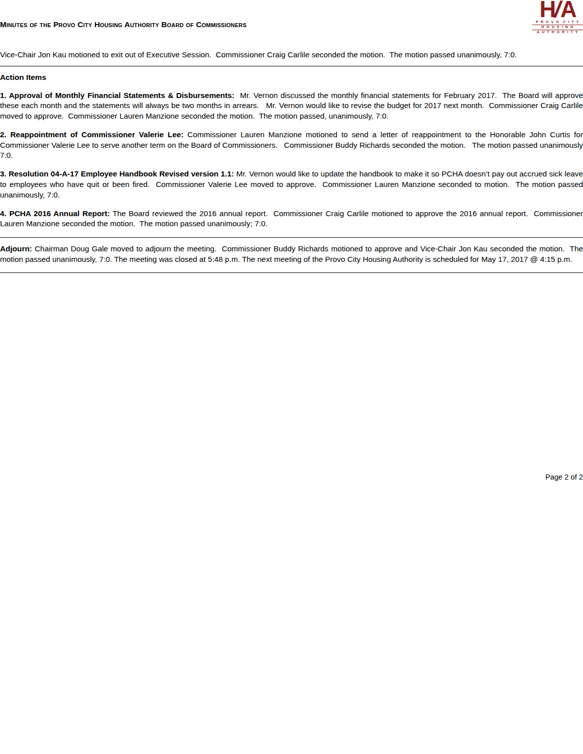H/A
P R O V O C I T Y
H O U S I N G
A U T H O R I T Y
Minutes of the Provo City Housing Authority Board of Commissioners
Vice-Chair Jon Kau motioned to exit out of Executive Session. Commissioner Craig Carlile seconded the motion. The motion passed unanimously, 7:0.
Action Items
1. Approval of Monthly Financial Statements & Disbursements: Mr. Vernon discussed the monthly financial statements for February 2017. The Board will approve these each month and the statements will always be two months in arrears. Mr. Vernon would like to revise the budget for 2017 next month. Commissioner Craig Carlile moved to approve. Commissioner Lauren Manzione seconded the motion. The motion passed, unanimously, 7:0.
2. Reappointment of Commissioner Valerie Lee: Commissioner Lauren Manzione motioned to send a letter of reappointment to the Honorable John Curtis for Commissioner Valerie Lee to serve another term on the Board of Commissioners. Commissioner Buddy Richards seconded the motion. The motion passed unanimously 7:0.
3. Resolution 04-A-17 Employee Handbook Revised version 1.1: Mr. Vernon would like to update the handbook to make it so PCHA doesn’t pay out accrued sick leave to employees who have quit or been fired. Commissioner Valerie Lee moved to approve. Commissioner Lauren Manzione seconded to motion. The motion passed unanimously, 7:0.
4. PCHA 2016 Annual Report: The Board reviewed the 2016 annual report. Commissioner Craig Carlile motioned to approve the 2016 annual report. Commissioner Lauren Manzione seconded the motion. The motion passed unanimously; 7:0.
Adjourn: Chairman Doug Gale moved to adjourn the meeting. Commissioner Buddy Richards motioned to approve and Vice-Chair Jon Kau seconded the motion. The motion passed unanimously, 7:0. The meeting was closed at 5:48 p.m. The next meeting of the Provo City Housing Authority is scheduled for May 17, 2017 @ 4:15 p.m.
Page 2 of 2